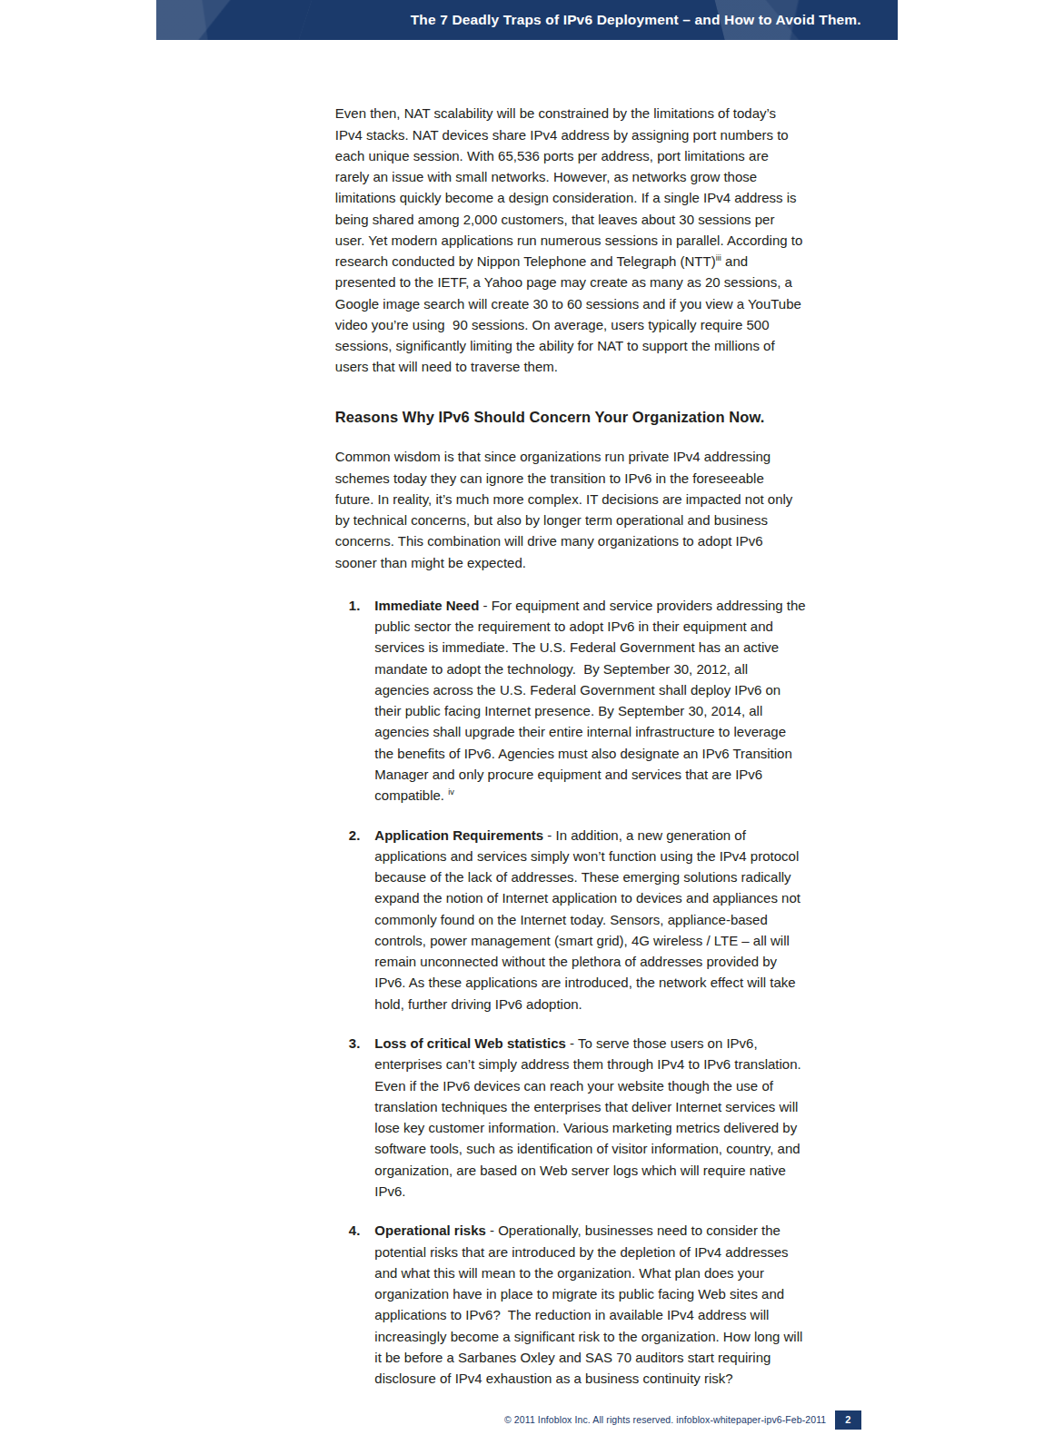The 7 Deadly Traps of IPv6 Deployment – and How to Avoid Them.
Even then, NAT scalability will be constrained by the limitations of today’s IPv4 stacks. NAT devices share IPv4 address by assigning port numbers to each unique session. With 65,536 ports per address, port limitations are rarely an issue with small networks. However, as networks grow those limitations quickly become a design consideration. If a single IPv4 address is being shared among 2,000 customers, that leaves about 30 sessions per user. Yet modern applications run numerous sessions in parallel. According to research conducted by Nippon Telephone and Telegraph (NTT)iii and presented to the IETF, a Yahoo page may create as many as 20 sessions, a Google image search will create 30 to 60 sessions and if you view a YouTube video you’re using 90 sessions. On average, users typically require 500 sessions, significantly limiting the ability for NAT to support the millions of users that will need to traverse them.
Reasons Why IPv6 Should Concern Your Organization Now.
Common wisdom is that since organizations run private IPv4 addressing schemes today they can ignore the transition to IPv6 in the foreseeable future. In reality, it’s much more complex. IT decisions are impacted not only by technical concerns, but also by longer term operational and business concerns. This combination will drive many organizations to adopt IPv6 sooner than might be expected.
Immediate Need - For equipment and service providers addressing the public sector the requirement to adopt IPv6 in their equipment and services is immediate. The U.S. Federal Government has an active mandate to adopt the technology. By September 30, 2012, all agencies across the U.S. Federal Government shall deploy IPv6 on their public facing Internet presence. By September 30, 2014, all agencies shall upgrade their entire internal infrastructure to leverage the benefits of IPv6. Agencies must also designate an IPv6 Transition Manager and only procure equipment and services that are IPv6 compatible. iv
Application Requirements - In addition, a new generation of applications and services simply won’t function using the IPv4 protocol because of the lack of addresses. These emerging solutions radically expand the notion of Internet application to devices and appliances not commonly found on the Internet today. Sensors, appliance-based controls, power management (smart grid), 4G wireless / LTE – all will remain unconnected without the plethora of addresses provided by IPv6. As these applications are introduced, the network effect will take hold, further driving IPv6 adoption.
Loss of critical Web statistics - To serve those users on IPv6, enterprises can’t simply address them through IPv4 to IPv6 translation. Even if the IPv6 devices can reach your website though the use of translation techniques the enterprises that deliver Internet services will lose key customer information. Various marketing metrics delivered by software tools, such as identification of visitor information, country, and organization, are based on Web server logs which will require native IPv6.
Operational risks - Operationally, businesses need to consider the potential risks that are introduced by the depletion of IPv4 addresses and what this will mean to the organization. What plan does your organization have in place to migrate its public facing Web sites and applications to IPv6? The reduction in available IPv4 address will increasingly become a significant risk to the organization. How long will it be before a Sarbanes Oxley and SAS 70 auditors start requiring disclosure of IPv4 exhaustion as a business continuity risk?
© 2011 Infoblox Inc. All rights reserved. infoblox-whitepaper-ipv6-Feb-2011 2